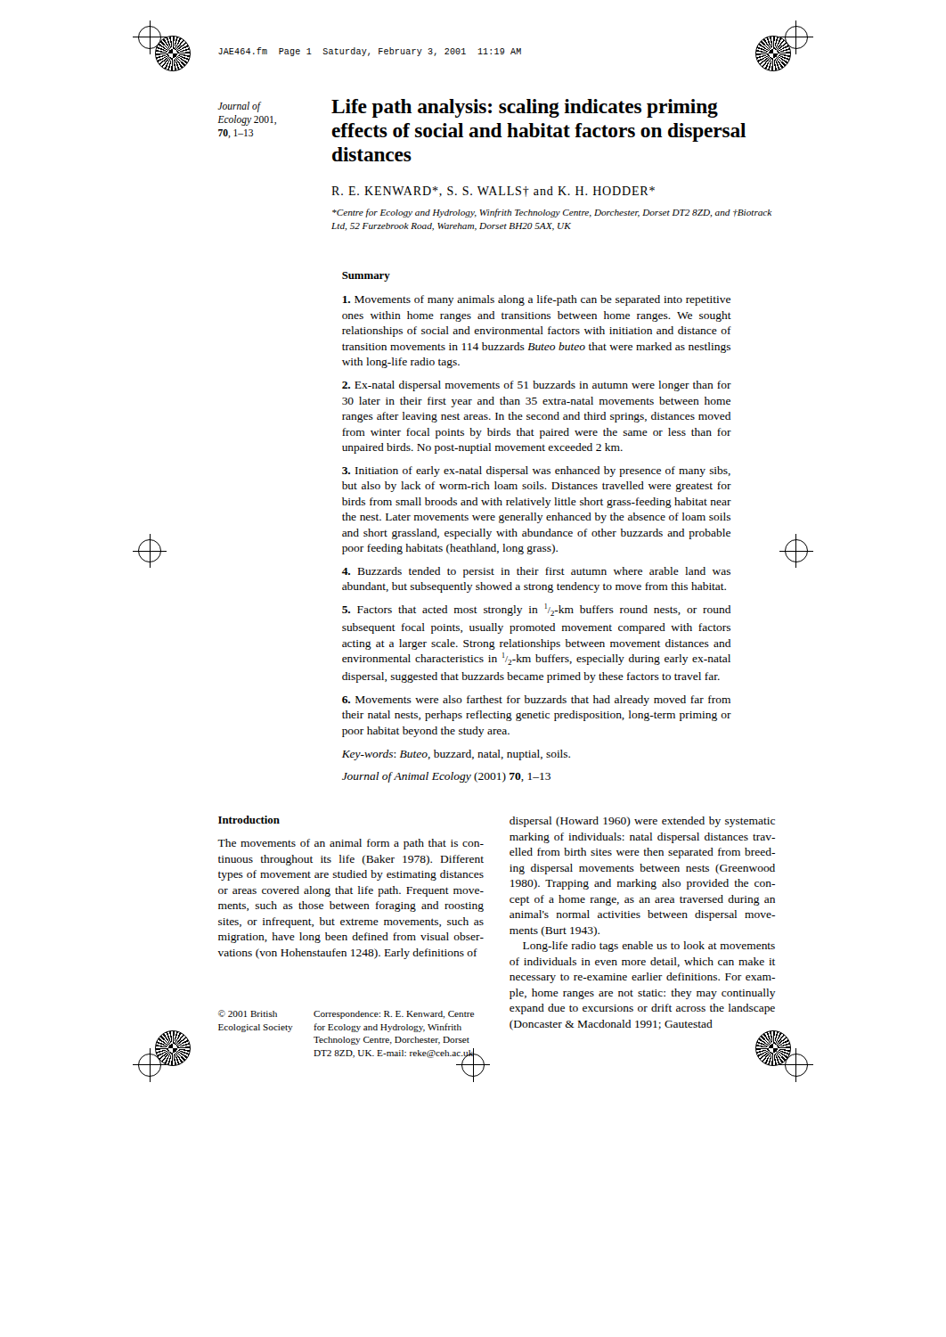JAE464.fm Page 1 Saturday, February 3, 2001 11:19 AM
Journal of
Ecology 2001,
70, 1–13
Life path analysis: scaling indicates priming effects of social and habitat factors on dispersal distances
R. E. KENWARD*, S. S. WALLS† and K. H. HODDER*
*Centre for Ecology and Hydrology, Winfrith Technology Centre, Dorchester, Dorset DT2 8ZD, and †Biotrack Ltd, 52 Furzebrook Road, Wareham, Dorset BH20 5AX, UK
Summary
1. Movements of many animals along a life-path can be separated into repetitive ones within home ranges and transitions between home ranges. We sought relationships of social and environmental factors with initiation and distance of transition movements in 114 buzzards Buteo buteo that were marked as nestlings with long-life radio tags.
2. Ex-natal dispersal movements of 51 buzzards in autumn were longer than for 30 later in their first year and than 35 extra-natal movements between home ranges after leaving nest areas. In the second and third springs, distances moved from winter focal points by birds that paired were the same or less than for unpaired birds. No post-nuptial movement exceeded 2 km.
3. Initiation of early ex-natal dispersal was enhanced by presence of many sibs, but also by lack of worm-rich loam soils. Distances travelled were greatest for birds from small broods and with relatively little short grass-feeding habitat near the nest. Later movements were generally enhanced by the absence of loam soils and short grassland, especially with abundance of other buzzards and probable poor feeding habitats (heathland, long grass).
4. Buzzards tended to persist in their first autumn where arable land was abundant, but subsequently showed a strong tendency to move from this habitat.
5. Factors that acted most strongly in 1/2-km buffers round nests, or round subsequent focal points, usually promoted movement compared with factors acting at a larger scale. Strong relationships between movement distances and environmental characteristics in 1/2-km buffers, especially during early ex-natal dispersal, suggested that buzzards became primed by these factors to travel far.
6. Movements were also farthest for buzzards that had already moved far from their natal nests, perhaps reflecting genetic predisposition, long-term priming or poor habitat beyond the study area.
Key-words: Buteo, buzzard, natal, nuptial, soils.
Journal of Animal Ecology (2001) 70, 1–13
Introduction
The movements of an animal form a path that is continuous throughout its life (Baker 1978). Different types of movement are studied by estimating distances or areas covered along that life path. Frequent movements, such as those between foraging and roosting sites, or infrequent, but extreme movements, such as migration, have long been defined from visual observations (von Hohenstaufen 1248). Early definitions of
© 2001 British
Ecological Society
Correspondence: R. E. Kenward, Centre for Ecology and Hydrology, Winfrith Technology Centre, Dorchester, Dorset DT2 8ZD, UK. E-mail: reke@ceh.ac.uk
dispersal (Howard 1960) were extended by systematic marking of individuals: natal dispersal distances travelled from birth sites were then separated from breeding dispersal movements between nests (Greenwood 1980). Trapping and marking also provided the concept of a home range, as an area traversed during an animal's normal activities between dispersal movements (Burt 1943).
Long-life radio tags enable us to look at movements of individuals in even more detail, which can make it necessary to re-examine earlier definitions. For example, home ranges are not static: they may continually expand due to excursions or drift across the landscape (Doncaster & Macdonald 1991; Gautestad